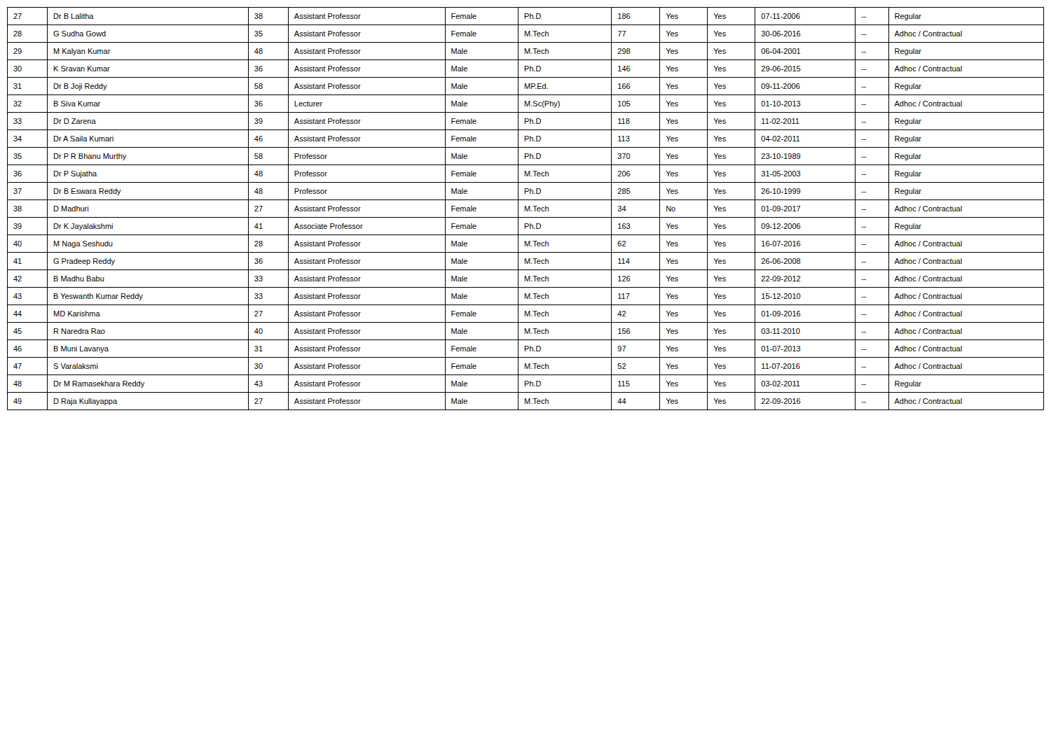| 27 | Dr B Lalitha | 38 | Assistant Professor | Female | Ph.D | 186 | Yes | Yes | 07-11-2006 | -- | Regular |
| 28 | G Sudha Gowd | 35 | Assistant Professor | Female | M.Tech | 77 | Yes | Yes | 30-06-2016 | -- | Adhoc / Contractual |
| 29 | M Kalyan Kumar | 48 | Assistant Professor | Male | M.Tech | 298 | Yes | Yes | 06-04-2001 | -- | Regular |
| 30 | K Sravan Kumar | 36 | Assistant Professor | Male | Ph.D | 146 | Yes | Yes | 29-06-2015 | -- | Adhoc / Contractual |
| 31 | Dr B Joji Reddy | 58 | Assistant Professor | Male | MP.Ed. | 166 | Yes | Yes | 09-11-2006 | -- | Regular |
| 32 | B Siva Kumar | 36 | Lecturer | Male | M.Sc(Phy) | 105 | Yes | Yes | 01-10-2013 | -- | Adhoc / Contractual |
| 33 | Dr D Zarena | 39 | Assistant Professor | Female | Ph.D | 118 | Yes | Yes | 11-02-2011 | -- | Regular |
| 34 | Dr A Saila Kumari | 46 | Assistant Professor | Female | Ph.D | 113 | Yes | Yes | 04-02-2011 | -- | Regular |
| 35 | Dr P R Bhanu Murthy | 58 | Professor | Male | Ph.D | 370 | Yes | Yes | 23-10-1989 | -- | Regular |
| 36 | Dr P Sujatha | 48 | Professor | Female | M.Tech | 206 | Yes | Yes | 31-05-2003 | -- | Regular |
| 37 | Dr B Eswara Reddy | 48 | Professor | Male | Ph.D | 285 | Yes | Yes | 26-10-1999 | -- | Regular |
| 38 | D Madhuri | 27 | Assistant Professor | Female | M.Tech | 34 | No | Yes | 01-09-2017 | -- | Adhoc / Contractual |
| 39 | Dr K Jayalakshmi | 41 | Associate Professor | Female | Ph.D | 163 | Yes | Yes | 09-12-2006 | -- | Regular |
| 40 | M Naga Seshudu | 28 | Assistant Professor | Male | M.Tech | 62 | Yes | Yes | 16-07-2016 | -- | Adhoc / Contractual |
| 41 | G Pradeep Reddy | 36 | Assistant Professor | Male | M.Tech | 114 | Yes | Yes | 26-06-2008 | -- | Adhoc / Contractual |
| 42 | B Madhu Babu | 33 | Assistant Professor | Male | M.Tech | 126 | Yes | Yes | 22-09-2012 | -- | Adhoc / Contractual |
| 43 | B Yeswanth Kumar Reddy | 33 | Assistant Professor | Male | M.Tech | 117 | Yes | Yes | 15-12-2010 | -- | Adhoc / Contractual |
| 44 | MD Karishma | 27 | Assistant Professor | Female | M.Tech | 42 | Yes | Yes | 01-09-2016 | -- | Adhoc / Contractual |
| 45 | R Naredra Rao | 40 | Assistant Professor | Male | M.Tech | 156 | Yes | Yes | 03-11-2010 | -- | Adhoc / Contractual |
| 46 | B Muni Lavanya | 31 | Assistant Professor | Female | Ph.D | 97 | Yes | Yes | 01-07-2013 | -- | Adhoc / Contractual |
| 47 | S Varalaksmi | 30 | Assistant Professor | Female | M.Tech | 52 | Yes | Yes | 11-07-2016 | -- | Adhoc / Contractual |
| 48 | Dr M Ramasekhara Reddy | 43 | Assistant Professor | Male | Ph.D | 115 | Yes | Yes | 03-02-2011 | -- | Regular |
| 49 | D Raja Kullayappa | 27 | Assistant Professor | Male | M.Tech | 44 | Yes | Yes | 22-09-2016 | -- | Adhoc / Contractual |